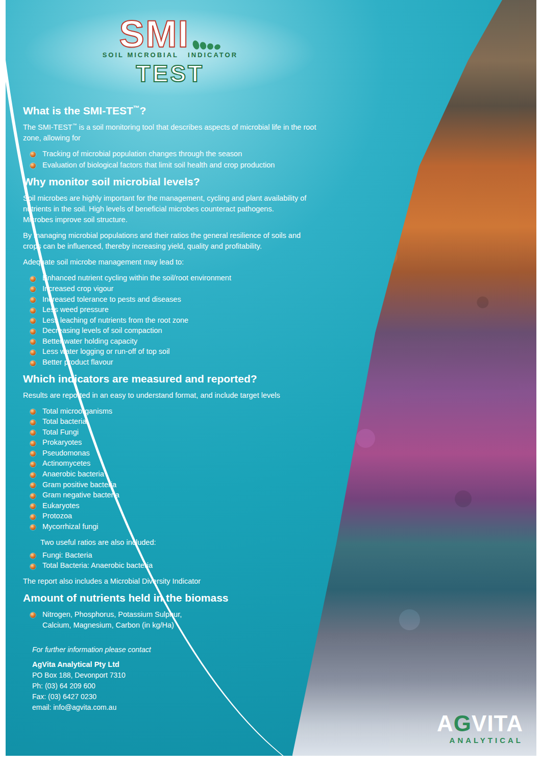SMI
SOIL MICROBIAL INDICATOR
TEST
What is the SMI-TEST™?
The SMI-TEST™ is a soil monitoring tool that describes aspects of microbial life in the root zone, allowing for
Tracking of microbial population changes through the season
Evaluation of biological factors that limit soil health and crop production
Why monitor soil microbial levels?
Soil microbes are highly important for the management, cycling and plant availability of nutrients in the soil. High levels of beneficial microbes counteract pathogens.
Microbes improve soil structure.
By managing microbial populations and their ratios the general resilience of soils and crops can be influenced, thereby increasing yield, quality and profitability.
Adequate soil microbe management may lead to:
Enhanced nutrient cycling within the soil/root environment
Increased crop vigour
Increased tolerance to pests and diseases
Less weed pressure
Less leaching of nutrients from the root zone
Decreasing levels of soil compaction
Better water holding capacity
Less water logging or run-off of top soil
Better product flavour
Which indicators are measured and reported?
Results are reported in an easy to understand format, and include target levels
Total microorganisms
Total bacteria
Total Fungi
Prokaryotes
Pseudomonas
Actinomycetes
Anaerobic bacteria
Gram positive bacteria
Gram negative bacteria
Eukaryotes
Protozoa
Mycorrhizal fungi
Two useful ratios are also included:
Fungi: Bacteria
Total Bacteria: Anaerobic bacteria
The report also includes a Microbial Diversity Indicator
Amount of nutrients held in the biomass
Nitrogen, Phosphorus, Potassium Sulphur,
Calcium, Magnesium, Carbon (in kg/Ha)
For further information please contact
AgVita Analytical Pty Ltd
PO Box 188, Devonport 7310
Ph: (03) 64 209 600
Fax: (03) 6427 0230
email: info@agvita.com.au
AGVITA
ANALYTICAL